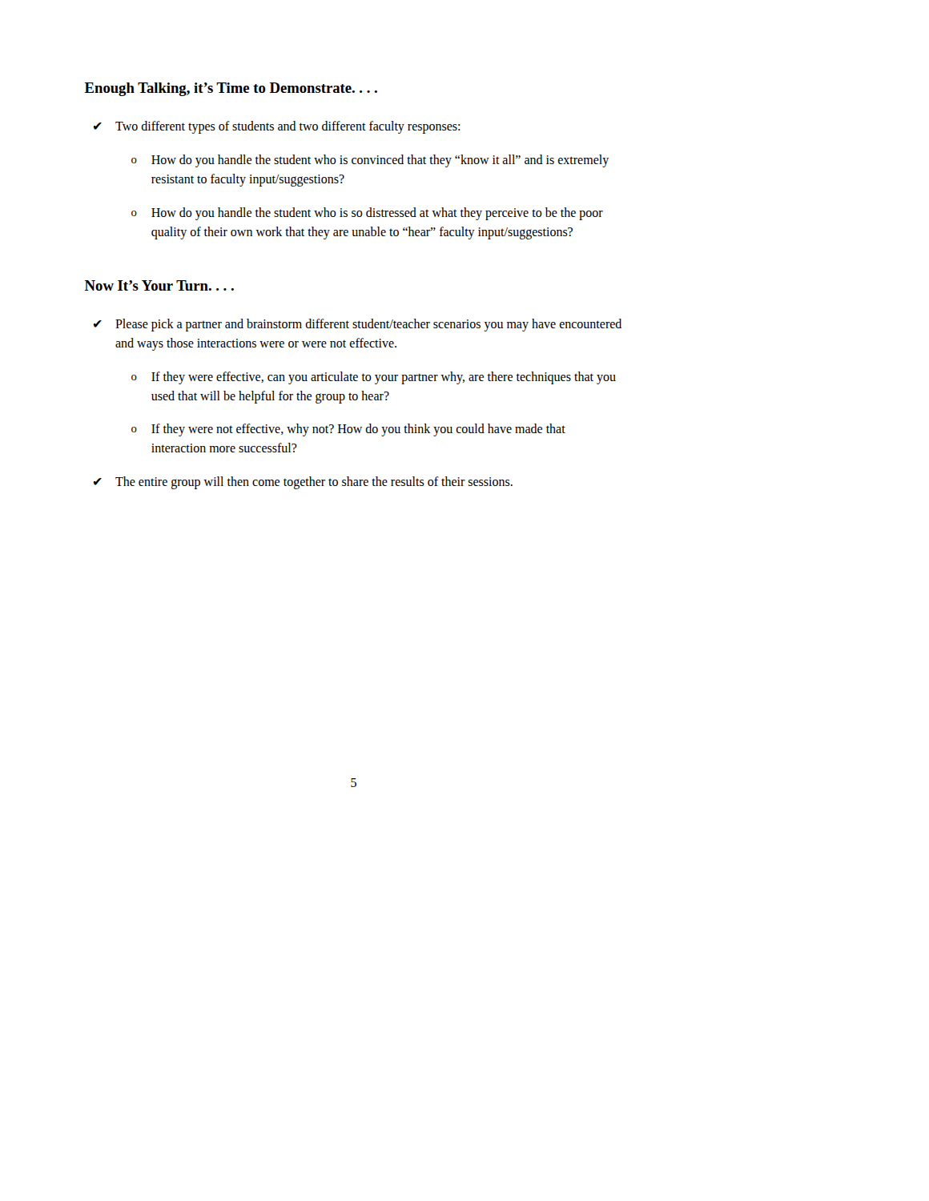Enough Talking, it’s Time to Demonstrate. . . .
Two different types of students and two different faculty responses:
How do you handle the student who is convinced that they “know it all” and is extremely resistant to faculty input/suggestions?
How do you handle the student who is so distressed at what they perceive to be the poor quality of their own work that they are unable to “hear” faculty input/suggestions?
Now It’s Your Turn. . . .
Please pick a partner and brainstorm different student/teacher scenarios you may have encountered and ways those interactions were or were not effective.
If they were effective, can you articulate to your partner why, are there techniques that you used that will be helpful for the group to hear?
If they were not effective, why not? How do you think you could have made that interaction more successful?
The entire group will then come together to share the results of their sessions.
5